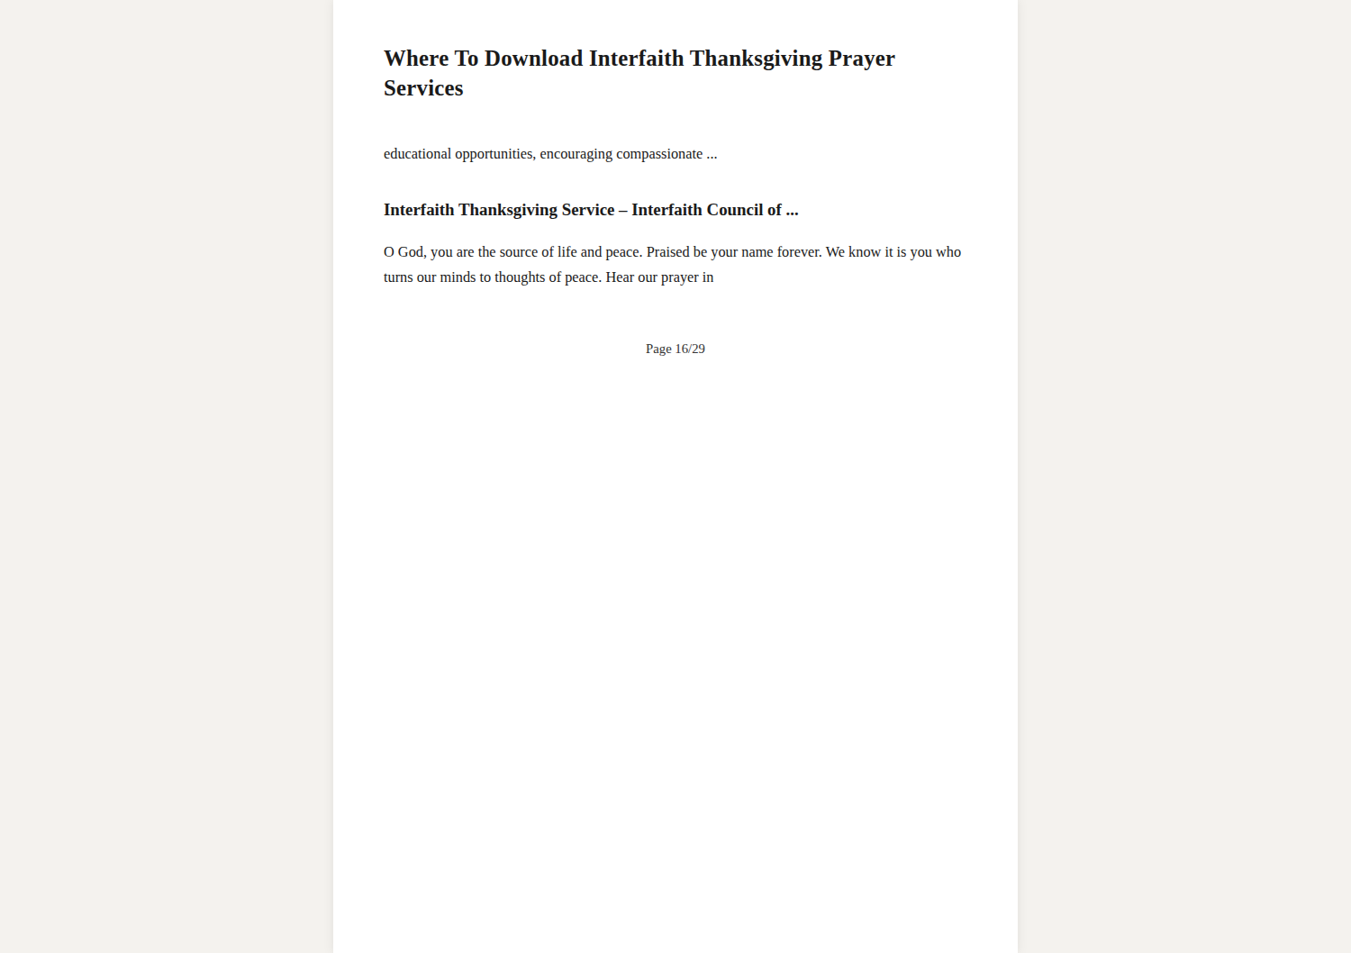Where To Download Interfaith Thanksgiving Prayer Services
educational opportunities, encouraging compassionate ...
Interfaith Thanksgiving Service – Interfaith Council of ...
O God, you are the source of life and peace. Praised be your name forever. We know it is you who turns our minds to thoughts of peace. Hear our prayer in
Page 16/29